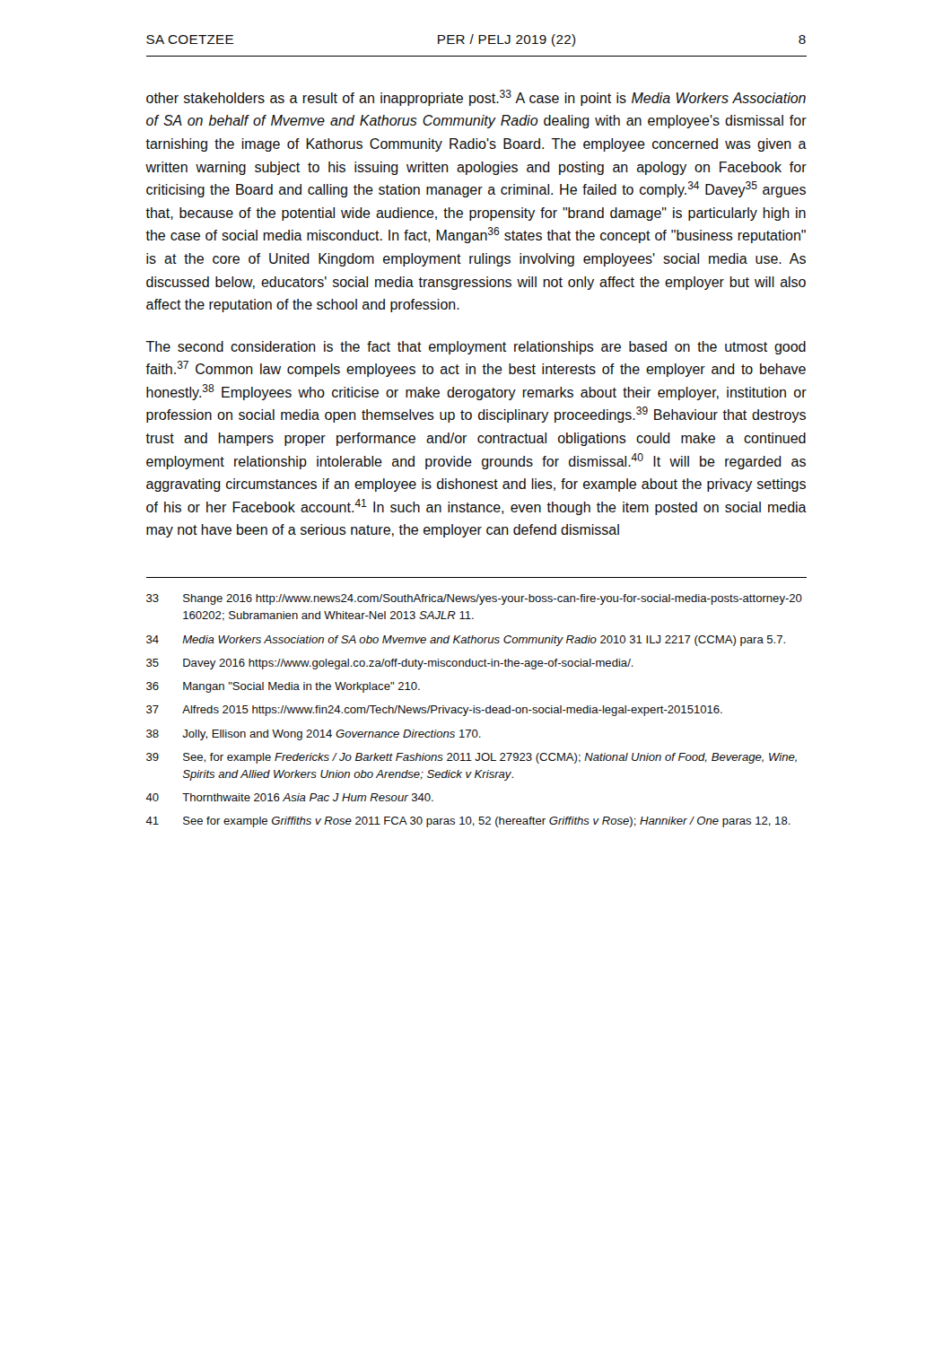SA COETZEE PER / PELJ 2019 (22) 8
other stakeholders as a result of an inappropriate post.33 A case in point is Media Workers Association of SA on behalf of Mvemve and Kathorus Community Radio dealing with an employee's dismissal for tarnishing the image of Kathorus Community Radio's Board. The employee concerned was given a written warning subject to his issuing written apologies and posting an apology on Facebook for criticising the Board and calling the station manager a criminal. He failed to comply.34 Davey35 argues that, because of the potential wide audience, the propensity for "brand damage" is particularly high in the case of social media misconduct. In fact, Mangan36 states that the concept of "business reputation" is at the core of United Kingdom employment rulings involving employees' social media use. As discussed below, educators' social media transgressions will not only affect the employer but will also affect the reputation of the school and profession.
The second consideration is the fact that employment relationships are based on the utmost good faith.37 Common law compels employees to act in the best interests of the employer and to behave honestly.38 Employees who criticise or make derogatory remarks about their employer, institution or profession on social media open themselves up to disciplinary proceedings.39 Behaviour that destroys trust and hampers proper performance and/or contractual obligations could make a continued employment relationship intolerable and provide grounds for dismissal.40 It will be regarded as aggravating circumstances if an employee is dishonest and lies, for example about the privacy settings of his or her Facebook account.41 In such an instance, even though the item posted on social media may not have been of a serious nature, the employer can defend dismissal
33 Shange 2016 http://www.news24.com/SouthAfrica/News/yes-your-boss-can-fire-you-for-social-media-posts-attorney-20160202; Subramanien and Whitear-Nel 2013 SAJLR 11.
34 Media Workers Association of SA obo Mvemve and Kathorus Community Radio 2010 31 ILJ 2217 (CCMA) para 5.7.
35 Davey 2016 https://www.golegal.co.za/off-duty-misconduct-in-the-age-of-social-media/.
36 Mangan "Social Media in the Workplace" 210.
37 Alfreds 2015 https://www.fin24.com/Tech/News/Privacy-is-dead-on-social-media-legal-expert-20151016.
38 Jolly, Ellison and Wong 2014 Governance Directions 170.
39 See, for example Fredericks / Jo Barkett Fashions 2011 JOL 27923 (CCMA); National Union of Food, Beverage, Wine, Spirits and Allied Workers Union obo Arendse; Sedick v Krisray.
40 Thornthwaite 2016 Asia Pac J Hum Resour 340.
41 See for example Griffiths v Rose 2011 FCA 30 paras 10, 52 (hereafter Griffiths v Rose); Hanniker / One paras 12, 18.